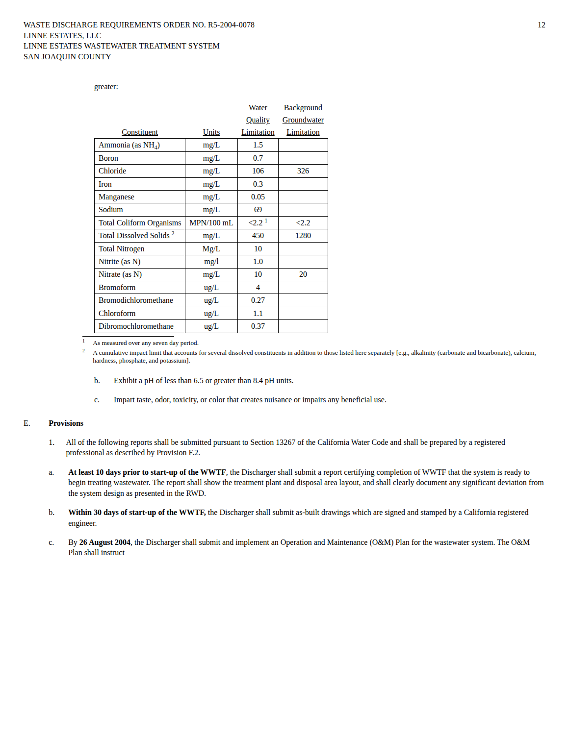12
Waste Discharge Requirements Order No. R5-2004-0078
Linne Estates, LLC
Linne Estates Wastewater Treatment System
San Joaquin County
greater:
| | | Water | Background |
| --- | --- | --- | --- |
| | | Quality | Groundwater |
| Constituent | Units | Limitation | Limitation |
| Ammonia (as NH 4 ) | mg/L | 1.5 | |
| Boron | mg/L | 0.7 | |
| Chloride | mg/L | 106 | 326 |
| Iron | mg/L | 0.3 | |
| Manganese | mg/L | 0.05 | |
| Sodium | mg/L | 69 | |
| Total Coliform Organisms | MPN/100 mL | <2.2 1 | <2.2 |
| Total Dissolved Solids 2 | mg/L | 450 | 1280 |
| Total Nitrogen | Mg/L | 10 | |
| Nitrite (as N) | mg/l | 1.0 | |
| Nitrate (as N) | mg/L | 10 | 20 |
| Bromoform | ug/L | 4 | |
| Bromodichloromethane | ug/L | 0.27 | |
| Chloroform | ug/L | 1.1 | |
| Dibromochloromethane | ug/L | 0.37 | |
1
As measured over any seven day period.
2
A cumulative impact limit that accounts for several dissolved constituents in addition to those listed here separately [e.g., alkalinity (carbonate and bicarbonate), calcium, hardness, phosphate, and potassium].
b.
Exhibit a pH of less than 6.5 or greater than 8.4 pH units.
c.
Impart taste, odor, toxicity, or color that creates nuisance or impairs any beneficial use.
E.
Provisions
1.
All of the following reports shall be submitted pursuant to Section 13267 of the California Water Code and shall be prepared by a registered professional as described by Provision F.2.
a.
At least 10 days prior to start-up of the WWTF, the Discharger shall submit a report certifying completion of WWTF that the system is ready to begin treating wastewater. The report shall show the treatment plant and disposal area layout, and shall clearly document any significant deviation from the system design as presented in the RWD.
b.
Within 30 days of start-up of the WWTF, the Discharger shall submit as-built drawings which are signed and stamped by a California registered engineer.
c.
By 26 August 2004, the Discharger shall submit and implement an Operation and Maintenance (O&M) Plan for the wastewater system. The O&M Plan shall instruct